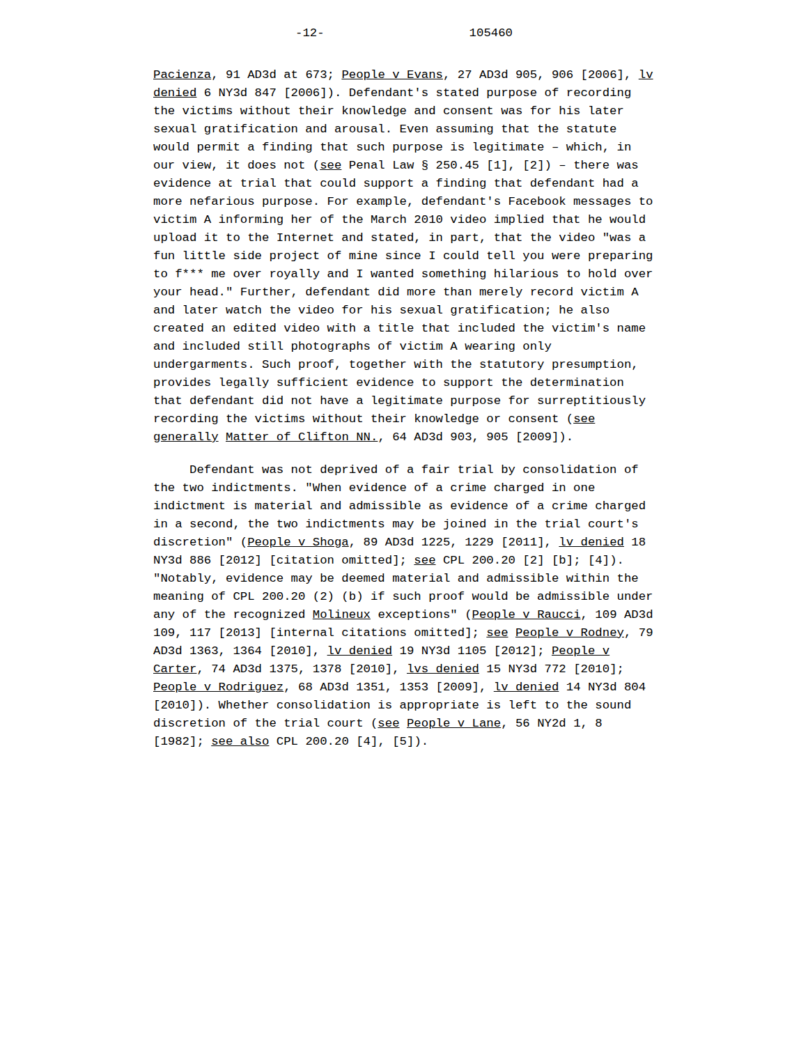-12- 105460
Pacienza, 91 AD3d at 673; People v Evans, 27 AD3d 905, 906 [2006], lv denied 6 NY3d 847 [2006]). Defendant's stated purpose of recording the victims without their knowledge and consent was for his later sexual gratification and arousal. Even assuming that the statute would permit a finding that such purpose is legitimate – which, in our view, it does not (see Penal Law § 250.45 [1], [2]) – there was evidence at trial that could support a finding that defendant had a more nefarious purpose. For example, defendant's Facebook messages to victim A informing her of the March 2010 video implied that he would upload it to the Internet and stated, in part, that the video "was a fun little side project of mine since I could tell you were preparing to f*** me over royally and I wanted something hilarious to hold over your head." Further, defendant did more than merely record victim A and later watch the video for his sexual gratification; he also created an edited video with a title that included the victim's name and included still photographs of victim A wearing only undergarments. Such proof, together with the statutory presumption, provides legally sufficient evidence to support the determination that defendant did not have a legitimate purpose for surreptitiously recording the victims without their knowledge or consent (see generally Matter of Clifton NN., 64 AD3d 903, 905 [2009]).
Defendant was not deprived of a fair trial by consolidation of the two indictments. "When evidence of a crime charged in one indictment is material and admissible as evidence of a crime charged in a second, the two indictments may be joined in the trial court's discretion" (People v Shoga, 89 AD3d 1225, 1229 [2011], lv denied 18 NY3d 886 [2012] [citation omitted]; see CPL 200.20 [2] [b]; [4]). "Notably, evidence may be deemed material and admissible within the meaning of CPL 200.20 (2) (b) if such proof would be admissible under any of the recognized Molineux exceptions" (People v Raucci, 109 AD3d 109, 117 [2013] [internal citations omitted]; see People v Rodney, 79 AD3d 1363, 1364 [2010], lv denied 19 NY3d 1105 [2012]; People v Carter, 74 AD3d 1375, 1378 [2010], lvs denied 15 NY3d 772 [2010]; People v Rodriguez, 68 AD3d 1351, 1353 [2009], lv denied 14 NY3d 804 [2010]). Whether consolidation is appropriate is left to the sound discretion of the trial court (see People v Lane, 56 NY2d 1, 8 [1982]; see also CPL 200.20 [4], [5]).